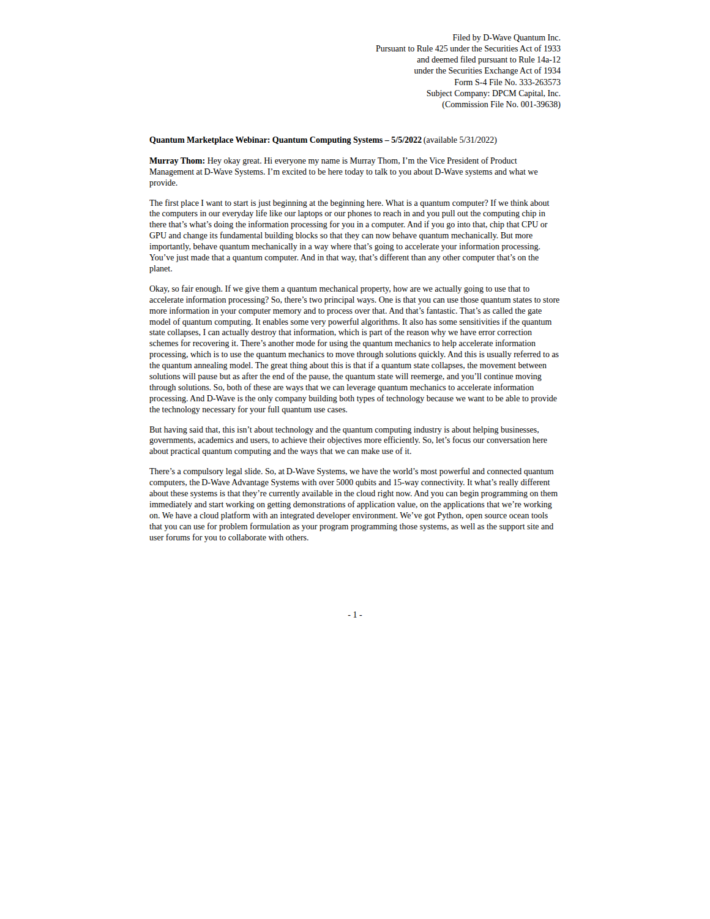Filed by D-Wave Quantum Inc.
Pursuant to Rule 425 under the Securities Act of 1933
and deemed filed pursuant to Rule 14a-12
under the Securities Exchange Act of 1934
Form S-4 File No. 333-263573
Subject Company: DPCM Capital, Inc.
(Commission File No. 001-39638)
Quantum Marketplace Webinar: Quantum Computing Systems – 5/5/2022 (available 5/31/2022)
Murray Thom: Hey okay great. Hi everyone my name is Murray Thom, I’m the Vice President of Product Management at D-Wave Systems. I’m excited to be here today to talk to you about D-Wave systems and what we provide.
The first place I want to start is just beginning at the beginning here. What is a quantum computer? If we think about the computers in our everyday life like our laptops or our phones to reach in and you pull out the computing chip in there that’s what’s doing the information processing for you in a computer. And if you go into that, chip that CPU or GPU and change its fundamental building blocks so that they can now behave quantum mechanically. But more importantly, behave quantum mechanically in a way where that’s going to accelerate your information processing. You’ve just made that a quantum computer. And in that way, that’s different than any other computer that’s on the planet.
Okay, so fair enough. If we give them a quantum mechanical property, how are we actually going to use that to accelerate information processing? So, there’s two principal ways. One is that you can use those quantum states to store more information in your computer memory and to process over that. And that’s fantastic. That’s as called the gate model of quantum computing. It enables some very powerful algorithms. It also has some sensitivities if the quantum state collapses, I can actually destroy that information, which is part of the reason why we have error correction schemes for recovering it. There’s another mode for using the quantum mechanics to help accelerate information processing, which is to use the quantum mechanics to move through solutions quickly. And this is usually referred to as the quantum annealing model. The great thing about this is that if a quantum state collapses, the movement between solutions will pause but as after the end of the pause, the quantum state will reemerge, and you’ll continue moving through solutions. So, both of these are ways that we can leverage quantum mechanics to accelerate information processing. And D-Wave is the only company building both types of technology because we want to be able to provide the technology necessary for your full quantum use cases.
But having said that, this isn’t about technology and the quantum computing industry is about helping businesses, governments, academics and users, to achieve their objectives more efficiently. So, let’s focus our conversation here about practical quantum computing and the ways that we can make use of it.
There’s a compulsory legal slide. So, at D-Wave Systems, we have the world’s most powerful and connected quantum computers, the D-Wave Advantage Systems with over 5000 qubits and 15-way connectivity. It what’s really different about these systems is that they’re currently available in the cloud right now. And you can begin programming on them immediately and start working on getting demonstrations of application value, on the applications that we’re working on. We have a cloud platform with an integrated developer environment. We’ve got Python, open source ocean tools that you can use for problem formulation as your program programming those systems, as well as the support site and user forums for you to collaborate with others.
- 1 -